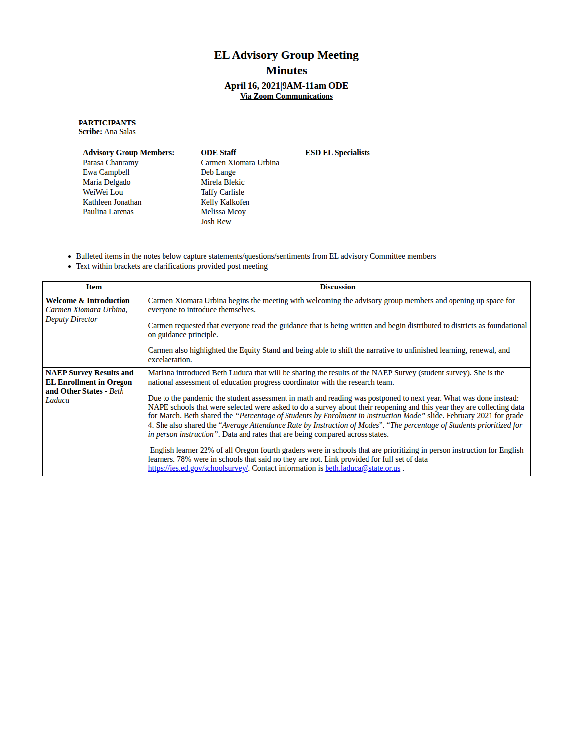EL Advisory Group Meeting
Minutes
April 16, 2021|9AM-11am ODE
Via Zoom Communications
PARTICIPANTS
Scribe: Ana Salas
| Advisory Group Members: | ODE Staff | ESD EL Specialists |
| Parasa Chanramy Ewa Campbell Maria Delgado WeiWei Lou Kathleen Jonathan Paulina Larenas | Carmen Xiomara Urbina Deb Lange Mirela Blekic Taffy Carlisle Kelly Kalkofen Melissa Mcoy Josh Rew | |
Bulleted items in the notes below capture statements/questions/sentiments from EL advisory Committee members
Text within brackets are clarifications provided post meeting
| Item | Discussion |
| --- | --- |
| Welcome & Introduction Carmen Xiomara Urbina, Deputy Director | Carmen Xiomara Urbina begins the meeting with welcoming the advisory group members and opening up space for everyone to introduce themselves. Carmen requested that everyone read the guidance that is being written and begin distributed to districts as foundational on guidance principle. Carmen also highlighted the Equity Stand and being able to shift the narrative to unfinished learning, renewal, and excelaeration. |
| NAEP Survey Results and EL Enrollment in Oregon and Other States - Beth Laduca | Mariana introduced Beth Luduca that will be sharing the results of the NAEP Survey (student survey). She is the national assessment of education progress coordinator with the research team. Due to the pandemic the student assessment in math and reading was postponed to next year. What was done instead: NAPE schools that were selected were asked to do a survey about their reopening and this year they are collecting data for March. Beth shared the “Percentage of Students by Enrolment in Instruction Mode” slide. February 2021 for grade 4. She also shared the “ Average Attendance Rate by Instruction of Modes ”. “ The percentage of Students prioritized for in person instruction” . Data and rates that are being compared across states. English learner 22% of all Oregon fourth graders were in schools that are prioritizing in person instruction for English learners. 78% were in schools that said no they are not. Link provided for full set of data https://ies.ed.gov/schoolsurvey/ . Contact information is beth.laduca@state.or.us . |